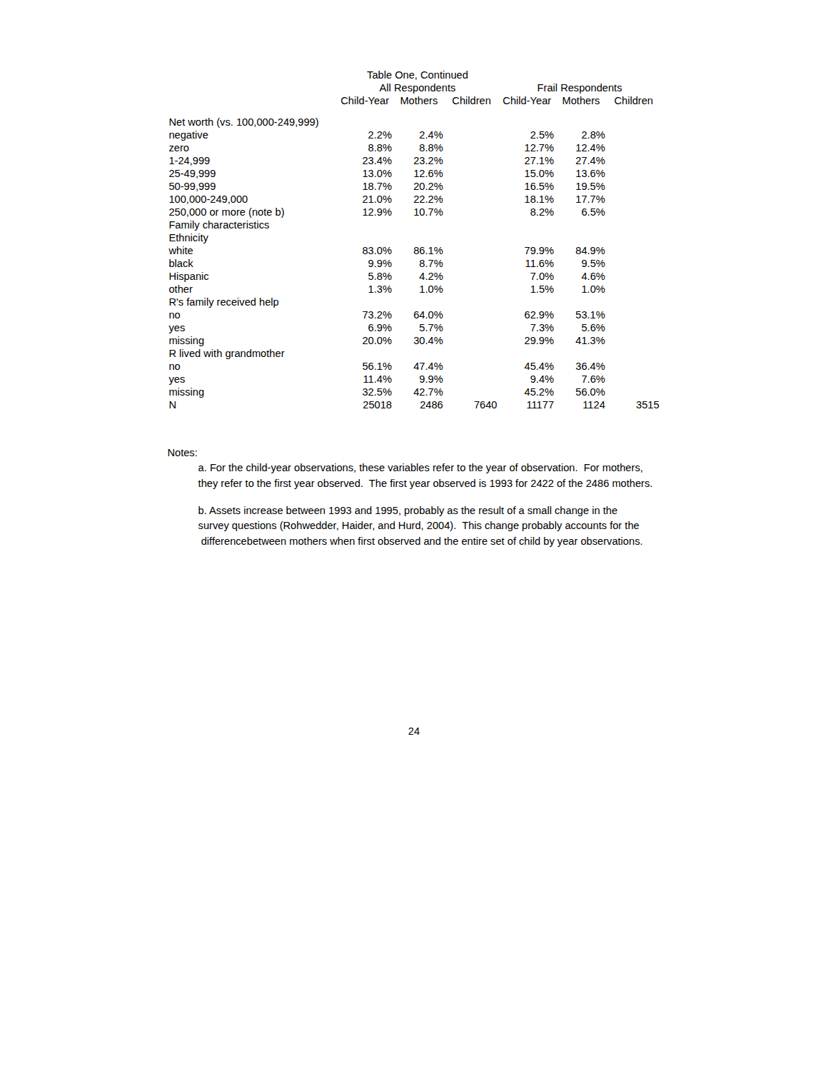| | Table One, Continued | | | |
| | All Respondents | Frail Respondents |
| | Child-Year | Mothers | Children | Child-Year | Mothers | Children |
| Net worth (vs. 100,000-249,999) | | | | | | |
| negative | 2.2% | 2.4% | | 2.5% | 2.8% | |
| zero | 8.8% | 8.8% | | 12.7% | 12.4% | |
| 1-24,999 | 23.4% | 23.2% | | 27.1% | 27.4% | |
| 25-49,999 | 13.0% | 12.6% | | 15.0% | 13.6% | |
| 50-99,999 | 18.7% | 20.2% | | 16.5% | 19.5% | |
| 100,000-249,000 | 21.0% | 22.2% | | 18.1% | 17.7% | |
| 250,000 or more (note b) | 12.9% | 10.7% | | 8.2% | 6.5% | |
| Family characteristics | | | | | | |
| Ethnicity | | | | | | |
| white | 83.0% | 86.1% | | 79.9% | 84.9% | |
| black | 9.9% | 8.7% | | 11.6% | 9.5% | |
| Hispanic | 5.8% | 4.2% | | 7.0% | 4.6% | |
| other | 1.3% | 1.0% | | 1.5% | 1.0% | |
| R's family received help | | | | | | |
| no | 73.2% | 64.0% | | 62.9% | 53.1% | |
| yes | 6.9% | 5.7% | | 7.3% | 5.6% | |
| missing | 20.0% | 30.4% | | 29.9% | 41.3% | |
| R lived with grandmother | | | | | | |
| no | 56.1% | 47.4% | | 45.4% | 36.4% | |
| yes | 11.4% | 9.9% | | 9.4% | 7.6% | |
| missing | 32.5% | 42.7% | | 45.2% | 56.0% | |
| N | 25018 | 2486 | 7640 | 11177 | 1124 | 3515 |
Notes:
a. For the child-year observations, these variables refer to the year of observation. For mothers,
they refer to the first year observed. The first year observed is 1993 for 2422 of the 2486 mothers.
b. Assets increase between 1993 and 1995, probably as the result of a small change in the
survey questions (Rohwedder, Haider, and Hurd, 2004). This change probably accounts for the
differencebetween mothers when first observed and the entire set of child by year observations.
24